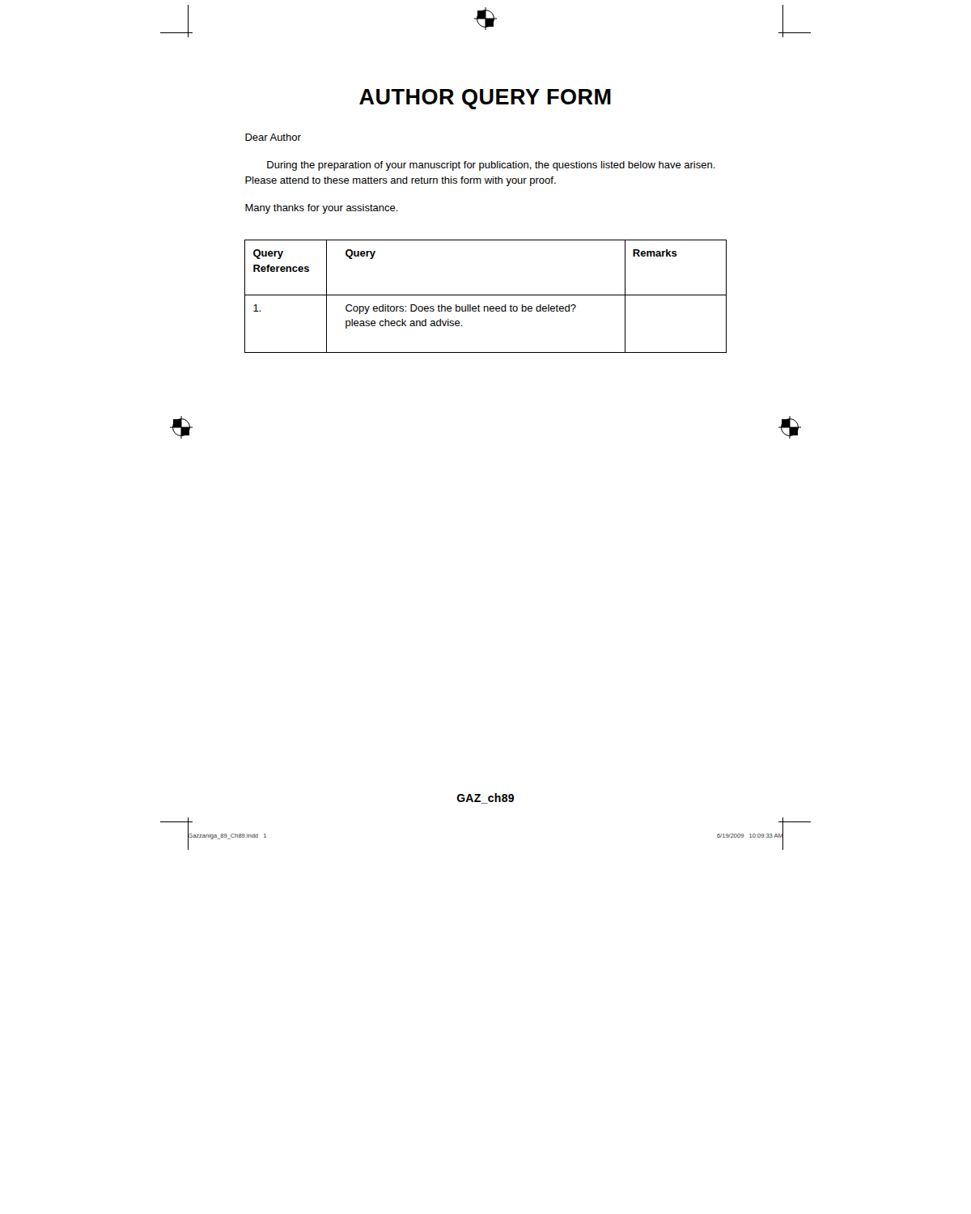AUTHOR QUERY FORM
Dear Author
During the preparation of your manuscript for publication, the questions listed below have arisen. Please attend to these matters and return this form with your proof.
Many thanks for your assistance.
| Query References | Query | Remarks |
| --- | --- | --- |
| 1. | Copy editors: Does the bullet need to be deleted? please check and advise. | |
GAZ_ch89
Gazzaniga_89_Ch89.indd 1 6/19/2009 10:09:33 AM